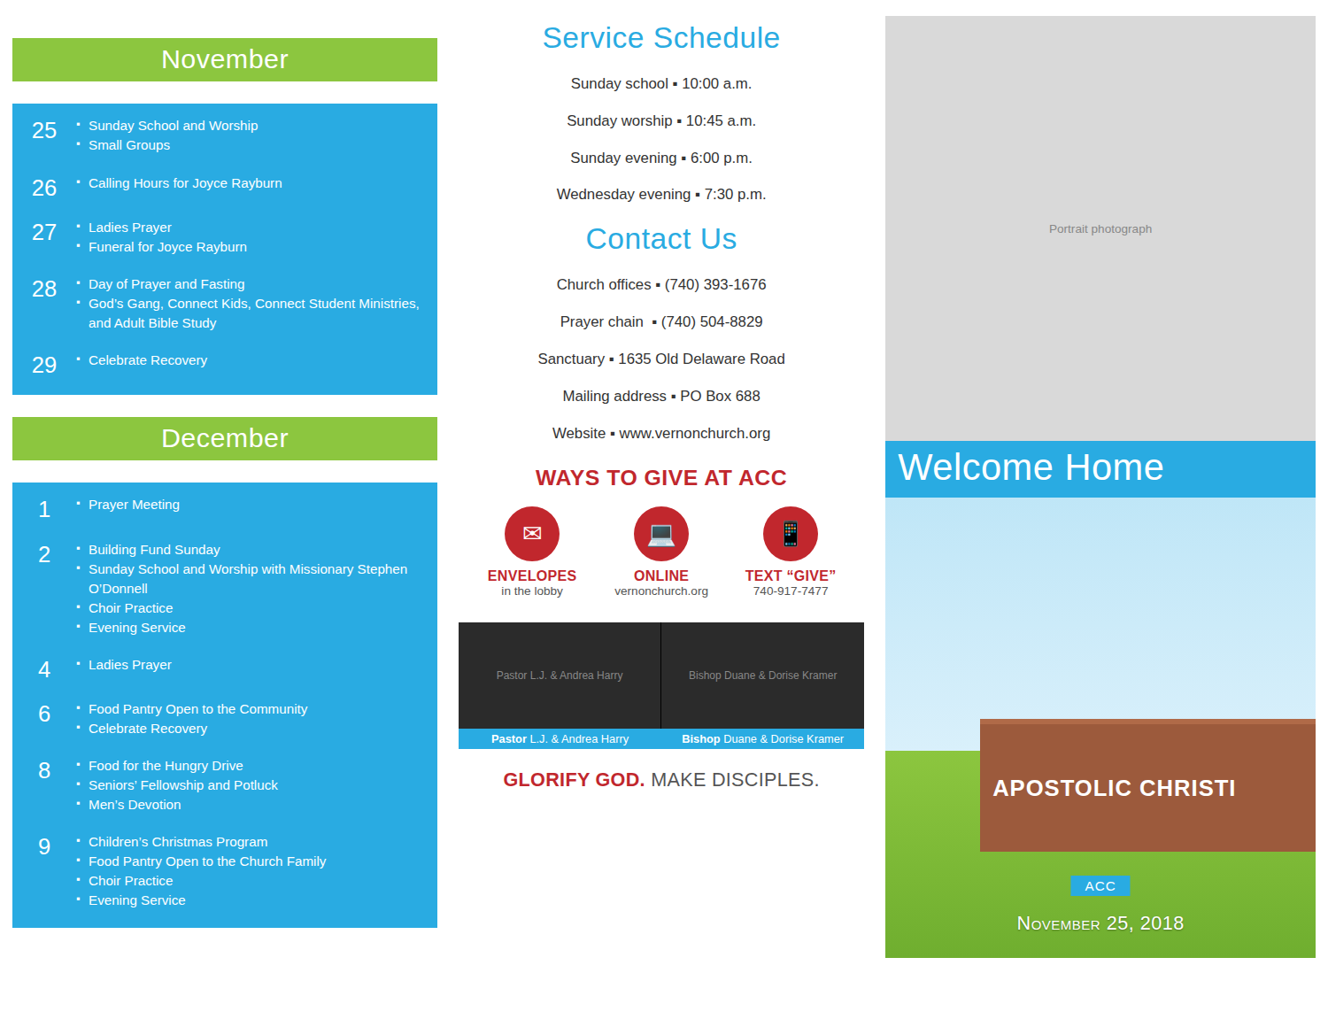November
25
Sunday School and Worship
Small Groups
26
Calling Hours for Joyce Rayburn
27
Ladies Prayer
Funeral for Joyce Rayburn
28
Day of Prayer and Fasting
God’s Gang, Connect Kids, Connect Student Ministries, and Adult Bible Study
29
Celebrate Recovery
December
1
Prayer Meeting
2
Building Fund Sunday
Sunday School and Worship with Missionary Stephen O’Donnell
Choir Practice
Evening Service
4
Ladies Prayer
6
Food Pantry Open to the Community
Celebrate Recovery
8
Food for the Hungry Drive
Seniors’ Fellowship and Potluck
Men’s Devotion
9
Children’s Christmas Program
Food Pantry Open to the Church Family
Choir Practice
Evening Service
Service Schedule
Sunday school ▪ 10:00 a.m.
Sunday worship ▪ 10:45 a.m.
Sunday evening ▪ 6:00 p.m.
Wednesday evening ▪ 7:30 p.m.
Contact Us
Church offices ▪ (740) 393-1676
Prayer chain ▪ (740) 504-8829
Sanctuary ▪ 1635 Old Delaware Road
Mailing address ▪ PO Box 688
Website ▪ www.vernonchurch.org
WAYS TO GIVE AT ACC
✉
ENVELOPES
in the lobby
💻
ONLINE
vernonchurch.org
📱
TEXT “GIVE”
740-917-7477
Pastor L.J. & Andrea Harry
Bishop Duane & Dorise Kramer
Pastor L.J. & Andrea Harry
Bishop Duane & Dorise Kramer
GLORIFY GOD. MAKE DISCIPLES.
Portrait photograph
Welcome Home
APOSTOLIC CHRISTI
ACC
November 25, 2018